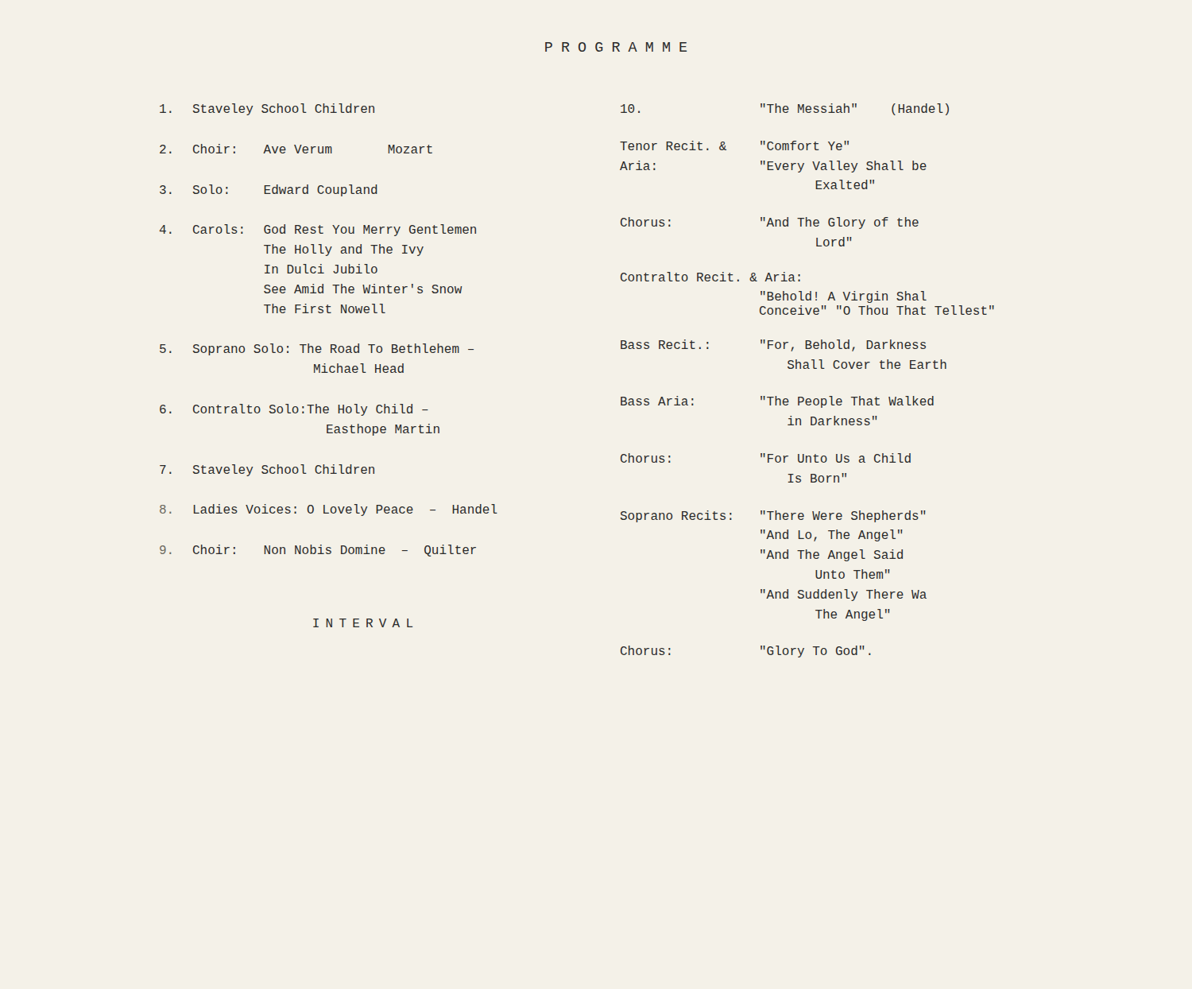PROGRAMME
1. Staveley School Children
2. Choir: Ave Verum Mozart
3. Solo: Edward Coupland
4. Carols:
God Rest You Merry Gentlemen
The Holly and The Ivy
In Dulci Jubilo
See Amid The Winter's Snow
The First Nowell
5. Soprano Solo: The Road To Bethlehem –
Michael Head
6. Contralto Solo:The Holy Child –
Easthope Martin
7. Staveley School Children
8. Ladies Voices: O Lovely Peace – Handel
9. Choir: Non Nobis Domine – Quilter
INTERVAL
10. "The Messiah"(Handel)
Tenor Recit. & Aria: "Comfort Ye"
"Every Valley Shall be
Exalted"
Chorus: "And The Glory of the
Lord"
Contralto Recit. & Aria:
"Behold! A Virgin Shal
Conceive" "O Thou That Tellest"
Bass Recit.: "For, Behold, Darkness
Shall Cover the Earth
Bass Aria: "The People That Walked
in Darkness"
Chorus: "For Unto Us a Child
Is Born"
Soprano Recits: "There Were Shepherds"
"And Lo, The Angel"
"And The Angel Said
Unto Them" "And Suddenly There Wa
The Angel"
Chorus: "Glory To God".